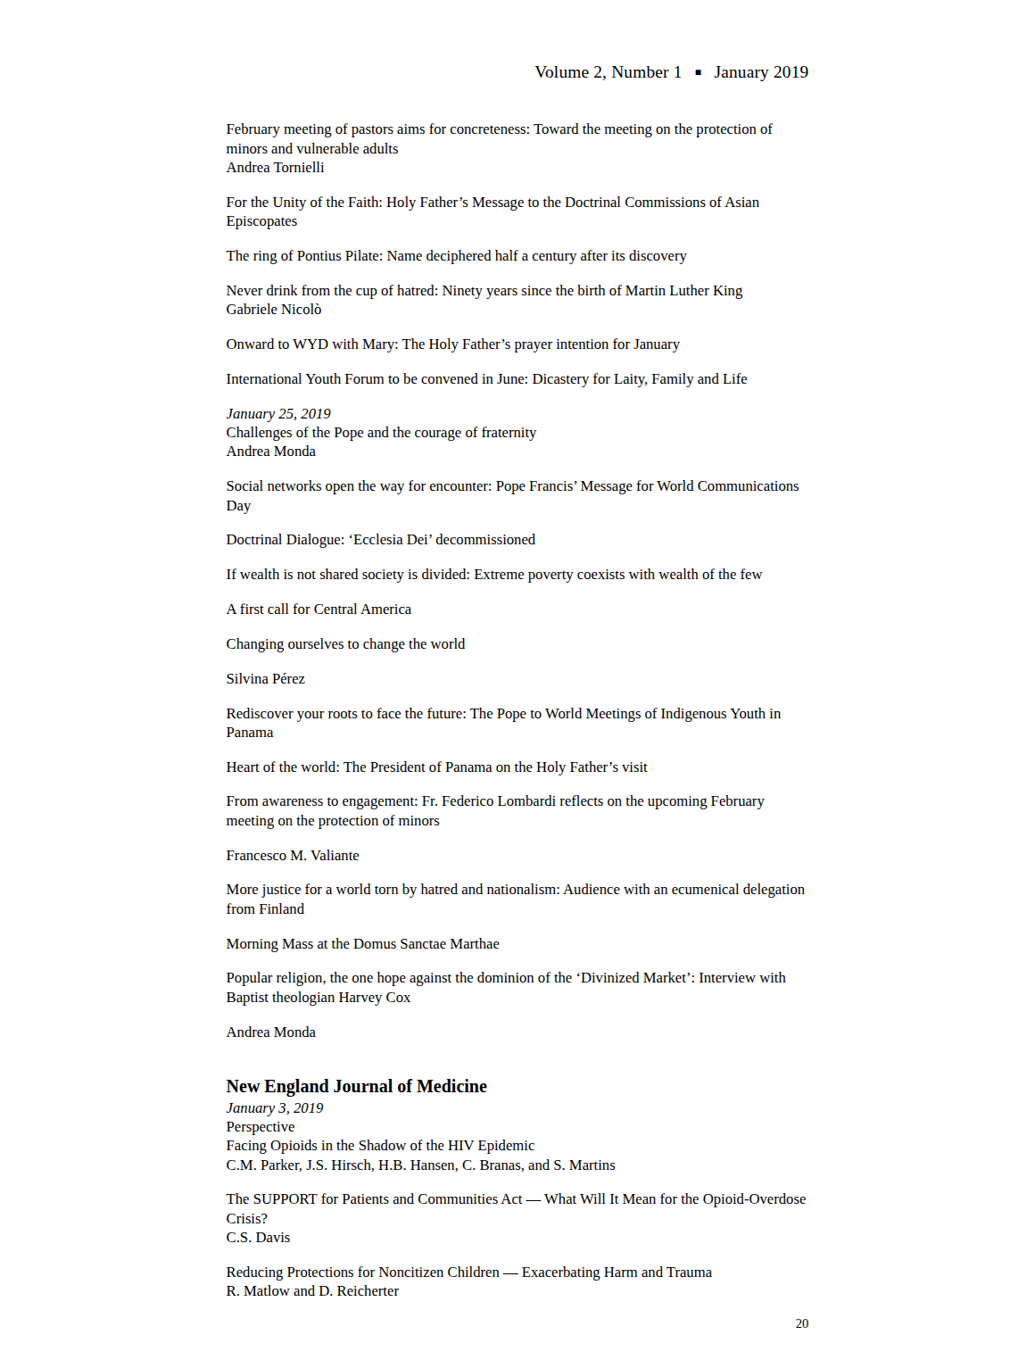Volume 2, Number 1 ■ January 2019
February meeting of pastors aims for concreteness: Toward the meeting on the protection of minors and vulnerable adults
Andrea Tornielli
For the Unity of the Faith: Holy Father’s Message to the Doctrinal Commissions of Asian Episcopates
The ring of Pontius Pilate: Name deciphered half a century after its discovery
Never drink from the cup of hatred: Ninety years since the birth of Martin Luther King
Gabriele Nicolò
Onward to WYD with Mary: The Holy Father’s prayer intention for January
International Youth Forum to be convened in June: Dicastery for Laity, Family and Life
January 25, 2019
Challenges of the Pope and the courage of fraternity
Andrea Monda
Social networks open the way for encounter: Pope Francis’ Message for World Communications Day
Doctrinal Dialogue: ‘Ecclesia Dei’ decommissioned
If wealth is not shared society is divided: Extreme poverty coexists with wealth of the few
A first call for Central America
Changing ourselves to change the world
Silvina Pérez
Rediscover your roots to face the future: The Pope to World Meetings of Indigenous Youth in Panama
Heart of the world: The President of Panama on the Holy Father’s visit
From awareness to engagement: Fr. Federico Lombardi reflects on the upcoming February meeting on the protection of minors
Francesco M. Valiante
More justice for a world torn by hatred and nationalism: Audience with an ecumenical delegation from Finland
Morning Mass at the Domus Sanctae Marthae
Popular religion, the one hope against the dominion of the ‘Divinized Market’: Interview with Baptist theologian Harvey Cox
Andrea Monda
New England Journal of Medicine
January 3, 2019
Perspective
Facing Opioids in the Shadow of the HIV Epidemic
C.M. Parker, J.S. Hirsch, H.B. Hansen, C. Branas, and S. Martins
The SUPPORT for Patients and Communities Act — What Will It Mean for the Opioid-Overdose Crisis?
C.S. Davis
Reducing Protections for Noncitizen Children — Exacerbating Harm and Trauma
R. Matlow and D. Reicherter
20